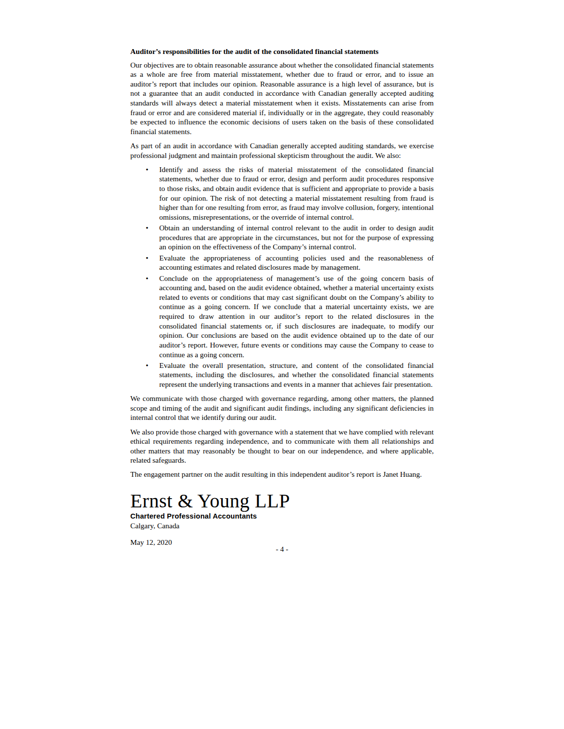Auditor’s responsibilities for the audit of the consolidated financial statements
Our objectives are to obtain reasonable assurance about whether the consolidated financial statements as a whole are free from material misstatement, whether due to fraud or error, and to issue an auditor’s report that includes our opinion. Reasonable assurance is a high level of assurance, but is not a guarantee that an audit conducted in accordance with Canadian generally accepted auditing standards will always detect a material misstatement when it exists. Misstatements can arise from fraud or error and are considered material if, individually or in the aggregate, they could reasonably be expected to influence the economic decisions of users taken on the basis of these consolidated financial statements.
As part of an audit in accordance with Canadian generally accepted auditing standards, we exercise professional judgment and maintain professional skepticism throughout the audit. We also:
Identify and assess the risks of material misstatement of the consolidated financial statements, whether due to fraud or error, design and perform audit procedures responsive to those risks, and obtain audit evidence that is sufficient and appropriate to provide a basis for our opinion. The risk of not detecting a material misstatement resulting from fraud is higher than for one resulting from error, as fraud may involve collusion, forgery, intentional omissions, misrepresentations, or the override of internal control.
Obtain an understanding of internal control relevant to the audit in order to design audit procedures that are appropriate in the circumstances, but not for the purpose of expressing an opinion on the effectiveness of the Company’s internal control.
Evaluate the appropriateness of accounting policies used and the reasonableness of accounting estimates and related disclosures made by management.
Conclude on the appropriateness of management’s use of the going concern basis of accounting and, based on the audit evidence obtained, whether a material uncertainty exists related to events or conditions that may cast significant doubt on the Company’s ability to continue as a going concern. If we conclude that a material uncertainty exists, we are required to draw attention in our auditor’s report to the related disclosures in the consolidated financial statements or, if such disclosures are inadequate, to modify our opinion. Our conclusions are based on the audit evidence obtained up to the date of our auditor’s report. However, future events or conditions may cause the Company to cease to continue as a going concern.
Evaluate the overall presentation, structure, and content of the consolidated financial statements, including the disclosures, and whether the consolidated financial statements represent the underlying transactions and events in a manner that achieves fair presentation.
We communicate with those charged with governance regarding, among other matters, the planned scope and timing of the audit and significant audit findings, including any significant deficiencies in internal control that we identify during our audit.
We also provide those charged with governance with a statement that we have complied with relevant ethical requirements regarding independence, and to communicate with them all relationships and other matters that may reasonably be thought to bear on our independence, and where applicable, related safeguards.
The engagement partner on the audit resulting in this independent auditor’s report is Janet Huang.
Ernst & Young LLP
Chartered Professional Accountants
Calgary, Canada
May 12, 2020
- 4 -